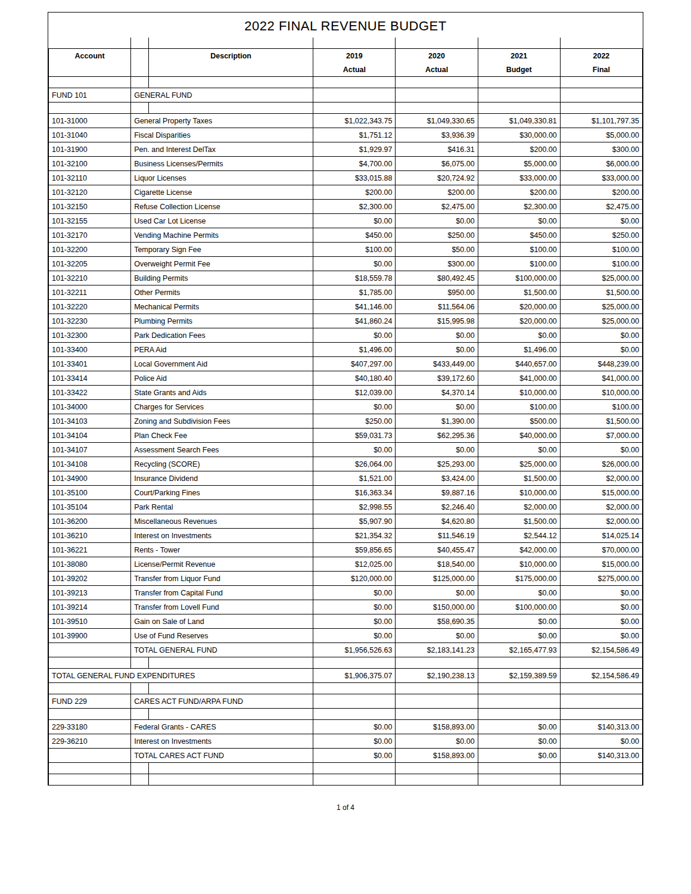2022 FINAL REVENUE BUDGET
| Account | | Description | 2019 | 2020 | 2021 | 2022 |
| | | | Actual | Actual | Budget | Final |
| FUND 101 | GENERAL FUND | | | | |
| 101-31000 | General Property Taxes | $1,022,343.75 | $1,049,330.65 | $1,049,330.81 | $1,101,797.35 |
| 101-31040 | Fiscal Disparities | $1,751.12 | $3,936.39 | $30,000.00 | $5,000.00 |
| 101-31900 | Pen. and Interest DelTax | $1,929.97 | $416.31 | $200.00 | $300.00 |
| 101-32100 | Business Licenses/Permits | $4,700.00 | $6,075.00 | $5,000.00 | $6,000.00 |
| 101-32110 | Liquor Licenses | $33,015.88 | $20,724.92 | $33,000.00 | $33,000.00 |
| 101-32120 | Cigarette License | $200.00 | $200.00 | $200.00 | $200.00 |
| 101-32150 | Refuse Collection License | $2,300.00 | $2,475.00 | $2,300.00 | $2,475.00 |
| 101-32155 | Used Car Lot License | $0.00 | $0.00 | $0.00 | $0.00 |
| 101-32170 | Vending Machine Permits | $450.00 | $250.00 | $450.00 | $250.00 |
| 101-32200 | Temporary Sign Fee | $100.00 | $50.00 | $100.00 | $100.00 |
| 101-32205 | Overweight Permit Fee | $0.00 | $300.00 | $100.00 | $100.00 |
| 101-32210 | Building Permits | $18,559.78 | $80,492.45 | $100,000.00 | $25,000.00 |
| 101-32211 | Other Permits | $1,785.00 | $950.00 | $1,500.00 | $1,500.00 |
| 101-32220 | Mechanical Permits | $41,146.00 | $11,564.06 | $20,000.00 | $25,000.00 |
| 101-32230 | Plumbing Permits | $41,860.24 | $15,995.98 | $20,000.00 | $25,000.00 |
| 101-32300 | Park Dedication Fees | $0.00 | $0.00 | $0.00 | $0.00 |
| 101-33400 | PERA Aid | $1,496.00 | $0.00 | $1,496.00 | $0.00 |
| 101-33401 | Local Government Aid | $407,297.00 | $433,449.00 | $440,657.00 | $448,239.00 |
| 101-33414 | Police Aid | $40,180.40 | $39,172.60 | $41,000.00 | $41,000.00 |
| 101-33422 | State Grants and Aids | $12,039.00 | $4,370.14 | $10,000.00 | $10,000.00 |
| 101-34000 | Charges for Services | $0.00 | $0.00 | $100.00 | $100.00 |
| 101-34103 | Zoning and Subdivision Fees | $250.00 | $1,390.00 | $500.00 | $1,500.00 |
| 101-34104 | Plan Check Fee | $59,031.73 | $62,295.36 | $40,000.00 | $7,000.00 |
| 101-34107 | Assessment Search Fees | $0.00 | $0.00 | $0.00 | $0.00 |
| 101-34108 | Recycling (SCORE) | $26,064.00 | $25,293.00 | $25,000.00 | $26,000.00 |
| 101-34900 | Insurance Dividend | $1,521.00 | $3,424.00 | $1,500.00 | $2,000.00 |
| 101-35100 | Court/Parking Fines | $16,363.34 | $9,887.16 | $10,000.00 | $15,000.00 |
| 101-35104 | Park Rental | $2,998.55 | $2,246.40 | $2,000.00 | $2,000.00 |
| 101-36200 | Miscellaneous Revenues | $5,907.90 | $4,620.80 | $1,500.00 | $2,000.00 |
| 101-36210 | Interest on Investments | $21,354.32 | $11,546.19 | $2,544.12 | $14,025.14 |
| 101-36221 | Rents - Tower | $59,856.65 | $40,455.47 | $42,000.00 | $70,000.00 |
| 101-38080 | License/Permit Revenue | $12,025.00 | $18,540.00 | $10,000.00 | $15,000.00 |
| 101-39202 | Transfer from Liquor Fund | $120,000.00 | $125,000.00 | $175,000.00 | $275,000.00 |
| 101-39213 | Transfer from Capital Fund | $0.00 | $0.00 | $0.00 | $0.00 |
| 101-39214 | Transfer from Lovell Fund | $0.00 | $150,000.00 | $100,000.00 | $0.00 |
| 101-39510 | Gain on Sale of Land | $0.00 | $58,690.35 | $0.00 | $0.00 |
| 101-39900 | Use of Fund Reserves | $0.00 | $0.00 | $0.00 | $0.00 |
| | TOTAL GENERAL FUND | $1,956,526.63 | $2,183,141.23 | $2,165,477.93 | $2,154,586.49 |
| TOTAL GENERAL FUND EXPENDITURES | $1,906,375.07 | $2,190,238.13 | $2,159,389.59 | $2,154,586.49 |
| FUND 229 | CARES ACT FUND/ARPA FUND | | | | |
| 229-33180 | Federal Grants - CARES | $0.00 | $158,893.00 | $0.00 | $140,313.00 |
| 229-36210 | Interest on Investments | $0.00 | $0.00 | $0.00 | $0.00 |
| | TOTAL CARES ACT FUND | $0.00 | $158,893.00 | $0.00 | $140,313.00 |
1 of 4